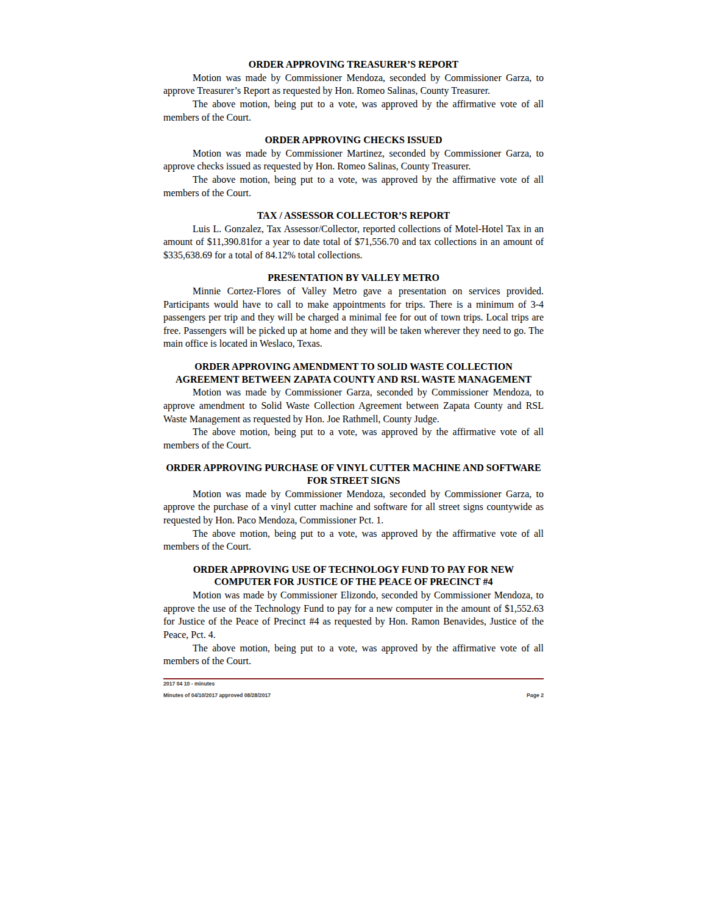Order Approving Treasurer’s Report
Motion was made by Commissioner Mendoza, seconded by Commissioner Garza, to approve Treasurer’s Report as requested by Hon. Romeo Salinas, County Treasurer.
The above motion, being put to a vote, was approved by the affirmative vote of all members of the Court.
Order Approving Checks Issued
Motion was made by Commissioner Martinez, seconded by Commissioner Garza, to approve checks issued as requested by Hon. Romeo Salinas, County Treasurer.
The above motion, being put to a vote, was approved by the affirmative vote of all members of the Court.
Tax / Assessor Collector’s Report
Luis L. Gonzalez, Tax Assessor/Collector, reported collections of Motel-Hotel Tax in an amount of $11,390.81for a year to date total of $71,556.70 and tax collections in an amount of $335,638.69 for a total of 84.12% total collections.
Presentation by Valley Metro
Minnie Cortez-Flores of Valley Metro gave a presentation on services provided. Participants would have to call to make appointments for trips. There is a minimum of 3-4 passengers per trip and they will be charged a minimal fee for out of town trips. Local trips are free. Passengers will be picked up at home and they will be taken wherever they need to go. The main office is located in Weslaco, Texas.
Order Approving Amendment to Solid Waste Collection
Agreement Between Zapata County and RSL Waste Management
Motion was made by Commissioner Garza, seconded by Commissioner Mendoza, to approve amendment to Solid Waste Collection Agreement between Zapata County and RSL Waste Management as requested by Hon. Joe Rathmell, County Judge.
The above motion, being put to a vote, was approved by the affirmative vote of all members of the Court.
Order Approving Purchase of Vinyl Cutter Machine and Software
for Street Signs
Motion was made by Commissioner Mendoza, seconded by Commissioner Garza, to approve the purchase of a vinyl cutter machine and software for all street signs countywide as requested by Hon. Paco Mendoza, Commissioner Pct. 1.
The above motion, being put to a vote, was approved by the affirmative vote of all members of the Court.
Order Approving Use of Technology Fund to Pay for New
Computer for Justice of the Peace of Precinct #4
Motion was made by Commissioner Elizondo, seconded by Commissioner Mendoza, to approve the use of the Technology Fund to pay for a new computer in the amount of $1,552.63 for Justice of the Peace of Precinct #4 as requested by Hon. Ramon Benavides, Justice of the Peace, Pct. 4.
The above motion, being put to a vote, was approved by the affirmative vote of all members of the Court.
2017 04 10 - minutes
Minutes of 04/10/2017 approved 08/28/2017 Page 2